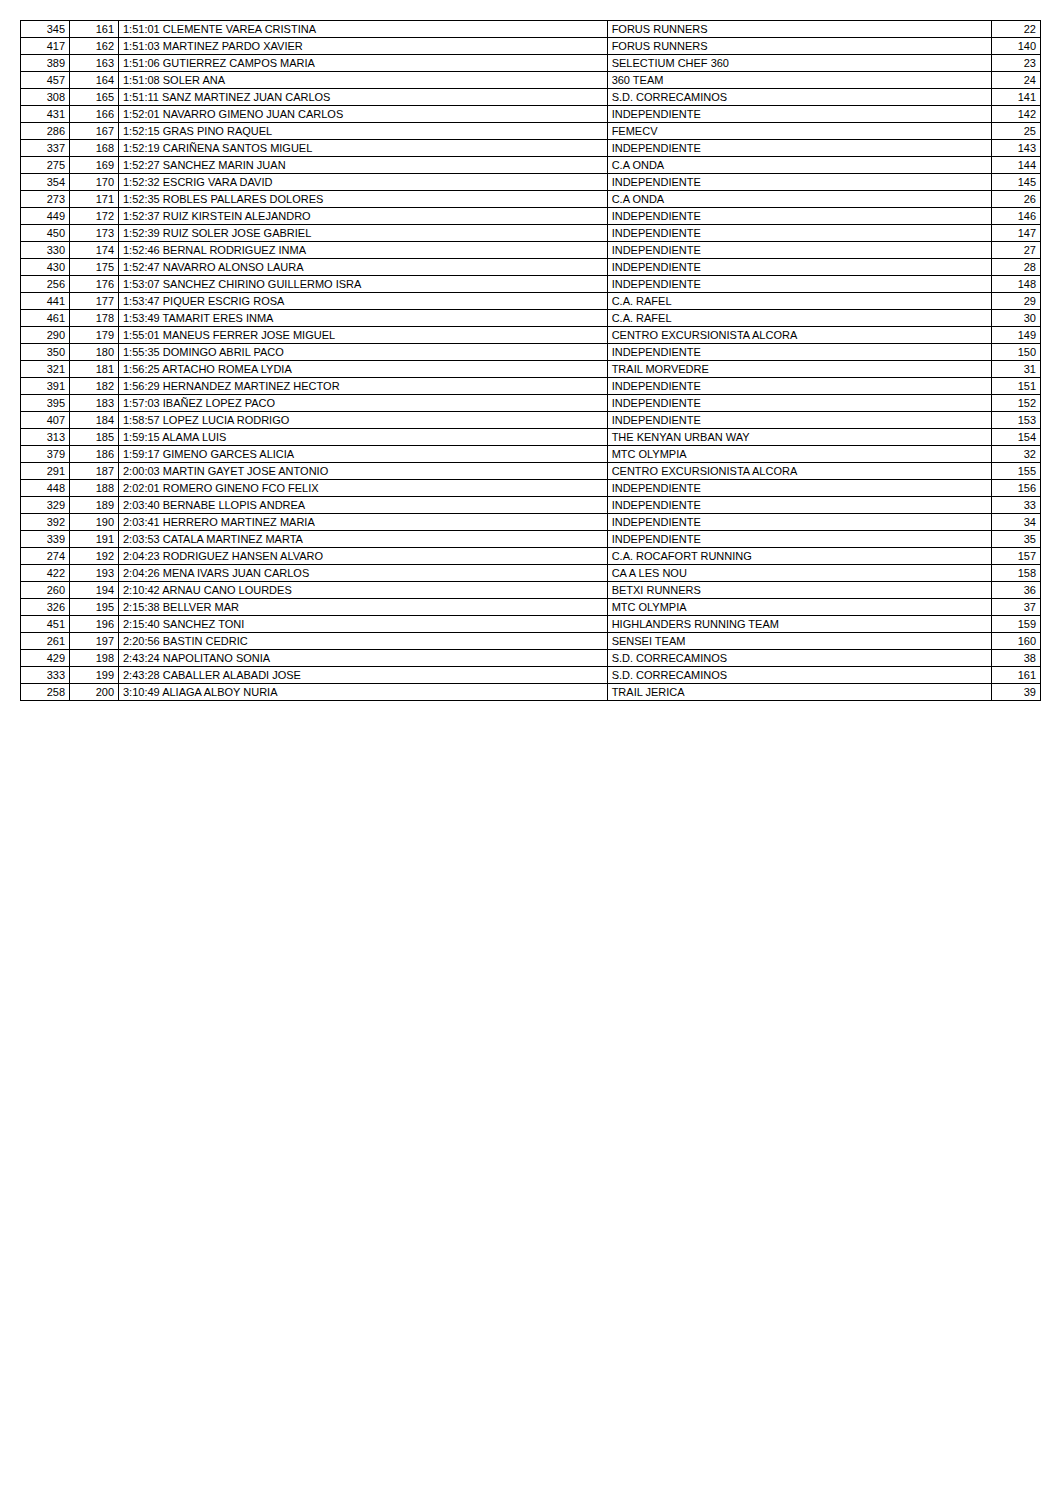| 345 | 161 | 1:51:01 CLEMENTE VAREA CRISTINA | FORUS RUNNERS | 22 |
| 417 | 162 | 1:51:03 MARTINEZ PARDO XAVIER | FORUS RUNNERS | 140 |
| 389 | 163 | 1:51:06 GUTIERREZ CAMPOS MARIA | SELECTIUM CHEF 360 | 23 |
| 457 | 164 | 1:51:08 SOLER ANA | 360 TEAM | 24 |
| 308 | 165 | 1:51:11 SANZ MARTINEZ JUAN CARLOS | S.D. CORRECAMINOS | 141 |
| 431 | 166 | 1:52:01 NAVARRO GIMENO JUAN CARLOS | INDEPENDIENTE | 142 |
| 286 | 167 | 1:52:15 GRAS PINO RAQUEL | FEMECV | 25 |
| 337 | 168 | 1:52:19 CARIÑENA SANTOS MIGUEL | INDEPENDIENTE | 143 |
| 275 | 169 | 1:52:27 SANCHEZ MARIN JUAN | C.A ONDA | 144 |
| 354 | 170 | 1:52:32 ESCRIG VARA DAVID | INDEPENDIENTE | 145 |
| 273 | 171 | 1:52:35 ROBLES PALLARES DOLORES | C.A ONDA | 26 |
| 449 | 172 | 1:52:37 RUIZ KIRSTEIN ALEJANDRO | INDEPENDIENTE | 146 |
| 450 | 173 | 1:52:39 RUIZ SOLER JOSE GABRIEL | INDEPENDIENTE | 147 |
| 330 | 174 | 1:52:46 BERNAL RODRIGUEZ INMA | INDEPENDIENTE | 27 |
| 430 | 175 | 1:52:47 NAVARRO ALONSO LAURA | INDEPENDIENTE | 28 |
| 256 | 176 | 1:53:07 SANCHEZ CHIRINO GUILLERMO ISRA | INDEPENDIENTE | 148 |
| 441 | 177 | 1:53:47 PIQUER ESCRIG ROSA | C.A. RAFEL | 29 |
| 461 | 178 | 1:53:49 TAMARIT ERES INMA | C.A. RAFEL | 30 |
| 290 | 179 | 1:55:01 MANEUS FERRER JOSE MIGUEL | CENTRO EXCURSIONISTA ALCORA | 149 |
| 350 | 180 | 1:55:35 DOMINGO ABRIL PACO | INDEPENDIENTE | 150 |
| 321 | 181 | 1:56:25 ARTACHO ROMEA LYDIA | TRAIL MORVEDRE | 31 |
| 391 | 182 | 1:56:29 HERNANDEZ MARTINEZ HECTOR | INDEPENDIENTE | 151 |
| 395 | 183 | 1:57:03 IBAÑEZ LOPEZ PACO | INDEPENDIENTE | 152 |
| 407 | 184 | 1:58:57 LOPEZ LUCIA RODRIGO | INDEPENDIENTE | 153 |
| 313 | 185 | 1:59:15 ALAMA LUIS | THE KENYAN URBAN WAY | 154 |
| 379 | 186 | 1:59:17 GIMENO GARCES ALICIA | MTC OLYMPIA | 32 |
| 291 | 187 | 2:00:03 MARTIN GAYET JOSE ANTONIO | CENTRO EXCURSIONISTA ALCORA | 155 |
| 448 | 188 | 2:02:01 ROMERO GINENO FCO FELIX | INDEPENDIENTE | 156 |
| 329 | 189 | 2:03:40 BERNABE LLOPIS ANDREA | INDEPENDIENTE | 33 |
| 392 | 190 | 2:03:41 HERRERO MARTINEZ MARIA | INDEPENDIENTE | 34 |
| 339 | 191 | 2:03:53 CATALA MARTINEZ MARTA | INDEPENDIENTE | 35 |
| 274 | 192 | 2:04:23 RODRIGUEZ HANSEN ALVARO | C.A. ROCAFORT RUNNING | 157 |
| 422 | 193 | 2:04:26 MENA IVARS JUAN CARLOS | CA A LES NOU | 158 |
| 260 | 194 | 2:10:42 ARNAU CANO LOURDES | BETXI RUNNERS | 36 |
| 326 | 195 | 2:15:38 BELLVER MAR | MTC OLYMPIA | 37 |
| 451 | 196 | 2:15:40 SANCHEZ TONI | HIGHLANDERS RUNNING TEAM | 159 |
| 261 | 197 | 2:20:56 BASTIN CEDRIC | SENSEI TEAM | 160 |
| 429 | 198 | 2:43:24 NAPOLITANO SONIA | S.D. CORRECAMINOS | 38 |
| 333 | 199 | 2:43:28 CABALLER ALABADI JOSE | S.D. CORRECAMINOS | 161 |
| 258 | 200 | 3:10:49 ALIAGA ALBOY NURIA | TRAIL JERICA | 39 |